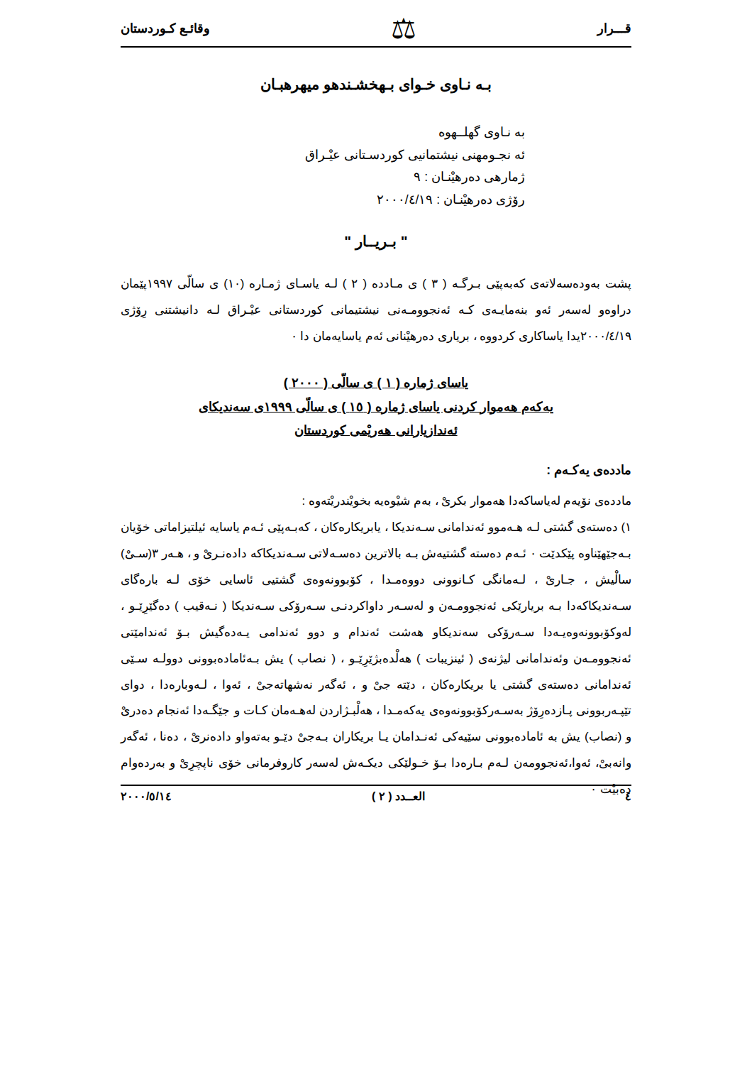قـــرار
⚖
وقائـع كـوردستان
بـه نـاوى خـواى بـهخشـندهو ميهرهبـان
به نـاوى گهلــهوه
ئه نجـومهنى نيشتمانيى كوردسـتانى عيْـراق
ژمارهى دەرهيْنـان : ٩
رۆژى دەرهيْنـان : ٢٠٠٠/٤/١٩
" بـريــار "
پشت بەودەسەلاتەى كەبەپێى بـرگـه ( ٣ ) ى مـاددە ( ٢ ) لـه ياسـاى ژمـاره (١٠) ى سالّى ١٩٩٧پێمان دراوەو لەسەر ئەو بنەمايـەى كـه ئەنجوومـەنى نيشتيمانى كوردستانى عيْـراق لـه دانيشتنى رِۆژى ٢٠٠٠/٤/١٩يدا ياساكارى كردووه ، بريارى دەرهيْنانى ئەم ياسايەمان دا ٠
ياساى ژماره ( ١ ) ى سالّى ( ٢٠٠٠ )
يەكەم هەموار كردنى ياساى ژماره ( ١٥ ) ى سالّى ١٩٩٩ى سەنديكاى
ئەندازيارانى هەريْمى كوردستان
ماددەى يەكـەم :
ماددەى نۆيەم لەياساكەدا هەموار بكرىْ ، بەم شيْوەيە بخويْندريْتەوە :
١) دەستەى گشتى لـه هـەموو ئەندامانى سـەنديكا ، يابريكارەكان ، كەبـەپێى ئـەم ياسايە ئيلتيزاماتى خۆيان بـەجێهێناوە پێكدێت ٠ ئـەم دەستە گشتيەش بـه بالاترين دەسـەلاتى سـەنديكاكه دادەنـرىْ و ، هـەر ٣(سـىْ) سالْيش ، جـارىْ ، لـەمانگى كـانوونى دووەمـدا ، كۆبوونەوەى گشتيى ئاسايى خۆى لـه بارەگاى سـەنديكاكەدا بـه بريارێكى ئەنجوومـەن و لەسـەر داواكردنـى سـەرۆكى سـەنديكا ( نـەقيب ) دەگێرِێـو ، لەوكۆبوونەوەيـەدا سـەرۆكى سەنديكاو هەشت ئەندام و دوو ئەندامى يـەدەگيش بـۆ ئەندامێتى ئەنجوومـەن وئەندامانى ليژنەى ( ئينزيبات ) هەلْدەبژێرِێـو ، ( نصاب ) يش بـەئامادەبوونى دوولـه سـێى ئەندامانى دەستەى گشتى يا بريكارەكان ، دێتە جىْ و ، ئەگەر نەشهاتەجىْ ، ئەوا ، لـەوبارەدا ، دواى تێپـەربوونى پـازدەرِۆژ بەسـەركۆبوونەوەى يەكەمـدا ، هەلْبـژاردن لەهـەمان كـات و جێگـەدا ئەنجام دەدرىْ و (نصاب) يش به ئامادەبوونى سێيەكى ئەنـدامان يـا بريكاران بـەجىْ دێـو بەتەواو دادەنرىْ ، دەنا ، ئەگەر وانەبىْ، ئەوا،ئەنجوومەن لـەم بـارەدا بـۆ خـولێكى ديكـەش لەسەر كاروفرمانى خۆى ناپچرِىْ و بەردەوام دەبيْت ٠
٤
العــدد ( ٢ )
٢٠٠٠/٥/١٤